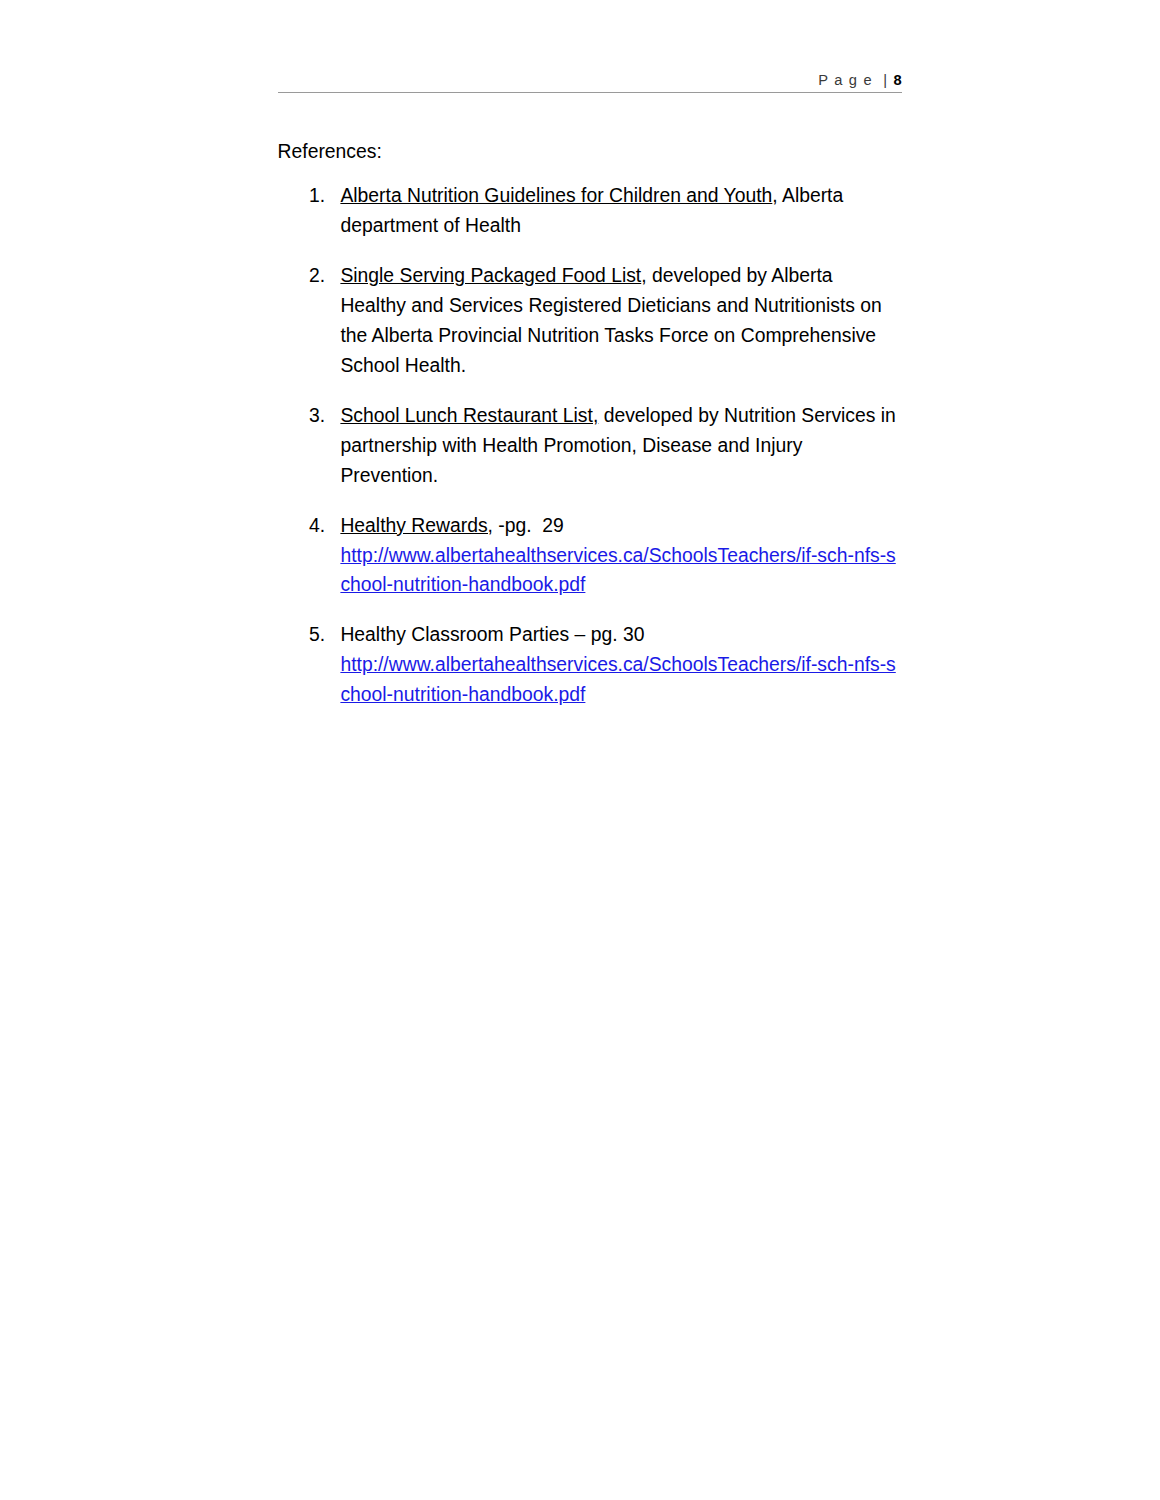P a g e | 8
References:
Alberta Nutrition Guidelines for Children and Youth, Alberta department of Health
Single Serving Packaged Food List, developed by Alberta Healthy and Services Registered Dieticians and Nutritionists on the Alberta Provincial Nutrition Tasks Force on Comprehensive School Health.
School Lunch Restaurant List, developed by Nutrition Services in partnership with Health Promotion, Disease and Injury Prevention.
Healthy Rewards, -pg. 29
http://www.albertahealthservices.ca/SchoolsTeachers/if-sch-nfs-school-nutrition-handbook.pdf
Healthy Classroom Parties – pg. 30
http://www.albertahealthservices.ca/SchoolsTeachers/if-sch-nfs-school-nutrition-handbook.pdf